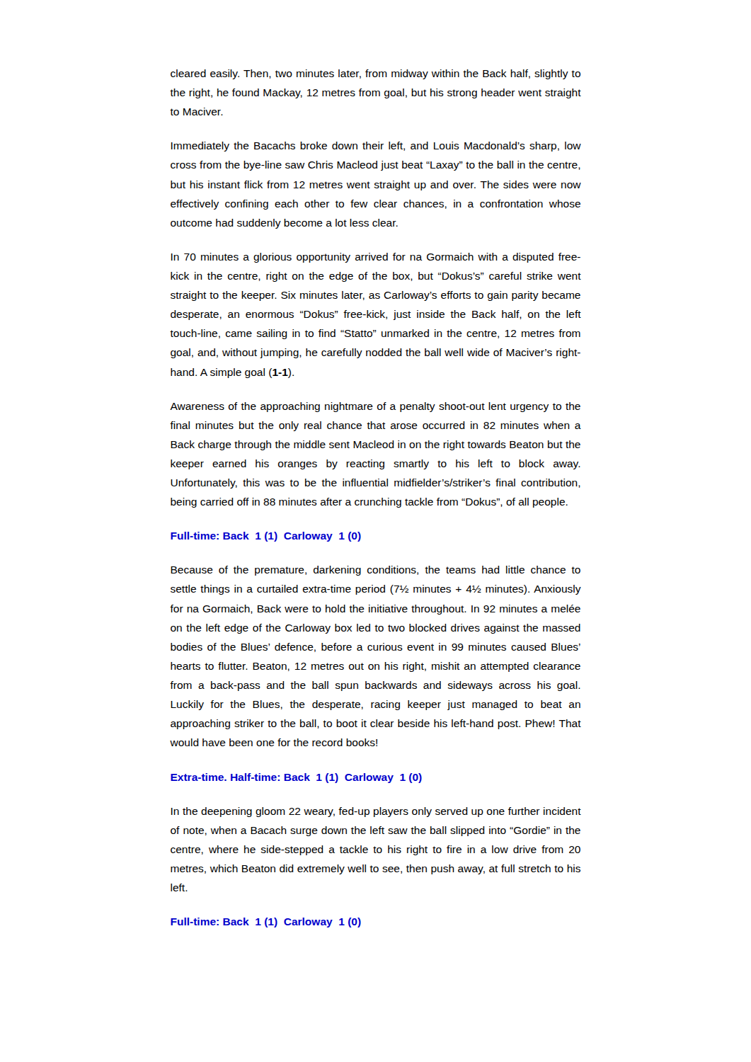cleared easily. Then, two minutes later, from midway within the Back half, slightly to the right, he found Mackay, 12 metres from goal, but his strong header went straight to Maciver.
Immediately the Bacachs broke down their left, and Louis Macdonald’s sharp, low cross from the bye-line saw Chris Macleod just beat “Laxay” to the ball in the centre, but his instant flick from 12 metres went straight up and over. The sides were now effectively confining each other to few clear chances, in a confrontation whose outcome had suddenly become a lot less clear.
In 70 minutes a glorious opportunity arrived for na Gormaich with a disputed free-kick in the centre, right on the edge of the box, but “Dokus’s” careful strike went straight to the keeper. Six minutes later, as Carloway’s efforts to gain parity became desperate, an enormous “Dokus” free-kick, just inside the Back half, on the left touch-line, came sailing in to find “Statto” unmarked in the centre, 12 metres from goal, and, without jumping, he carefully nodded the ball well wide of Maciver’s right-hand. A simple goal (1-1).
Awareness of the approaching nightmare of a penalty shoot-out lent urgency to the final minutes but the only real chance that arose occurred in 82 minutes when a Back charge through the middle sent Macleod in on the right towards Beaton but the keeper earned his oranges by reacting smartly to his left to block away. Unfortunately, this was to be the influential midfielder’s/striker’s final contribution, being carried off in 88 minutes after a crunching tackle from “Dokus”, of all people.
Full-time: Back 1 (1) Carloway 1 (0)
Because of the premature, darkening conditions, the teams had little chance to settle things in a curtailed extra-time period (7½ minutes + 4½ minutes). Anxiously for na Gormaich, Back were to hold the initiative throughout. In 92 minutes a melée on the left edge of the Carloway box led to two blocked drives against the massed bodies of the Blues’ defence, before a curious event in 99 minutes caused Blues’ hearts to flutter. Beaton, 12 metres out on his right, mishit an attempted clearance from a back-pass and the ball spun backwards and sideways across his goal. Luckily for the Blues, the desperate, racing keeper just managed to beat an approaching striker to the ball, to boot it clear beside his left-hand post. Phew! That would have been one for the record books!
Extra-time. Half-time: Back 1 (1) Carloway 1 (0)
In the deepening gloom 22 weary, fed-up players only served up one further incident of note, when a Bacach surge down the left saw the ball slipped into “Gordie” in the centre, where he side-stepped a tackle to his right to fire in a low drive from 20 metres, which Beaton did extremely well to see, then push away, at full stretch to his left.
Full-time: Back 1 (1) Carloway 1 (0)